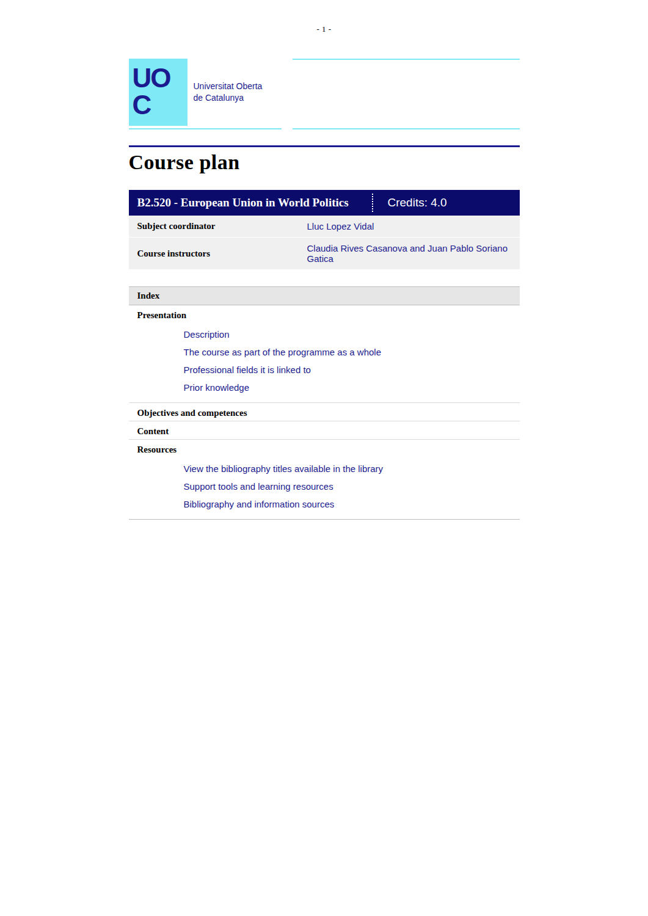- 1 -
UOC
Universitat Oberta
de Catalunya
Course plan
B2.520 - European Union in World Politics
Credits: 4.0
| Subject coordinator | Lluc Lopez Vidal |
| Course instructors | Claudia Rives Casanova and Juan Pablo Soriano Gatica |
Index
Presentation
Description
The course as part of the programme as a whole
Professional fields it is linked to
Prior knowledge
Objectives and competences
Content
Resources
View the bibliography titles available in the library
Support tools and learning resources
Bibliography and information sources